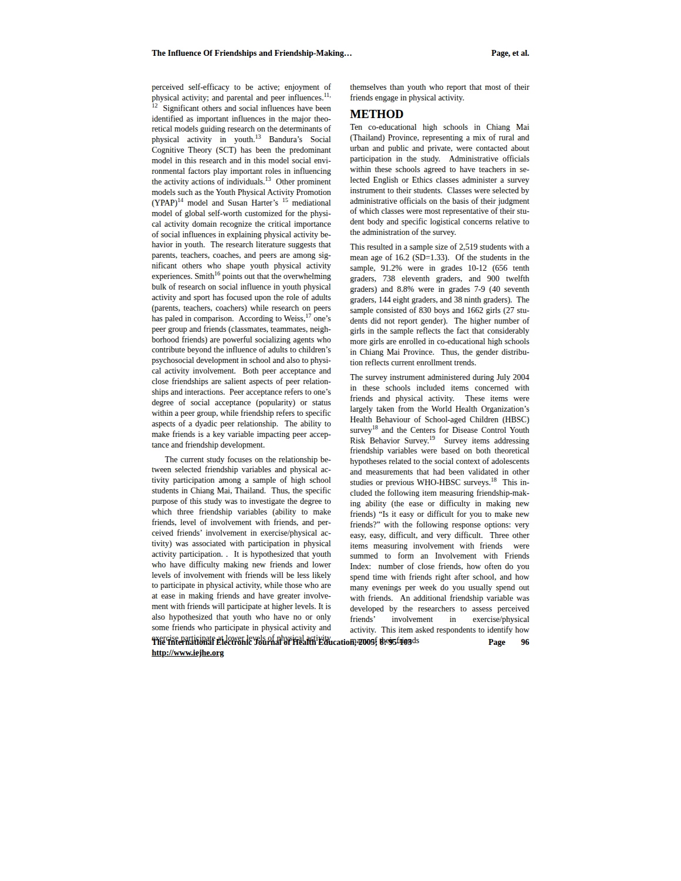The Influence Of Friendships and Friendship-Making…
Page, et al.
perceived self-efficacy to be active; enjoyment of physical activity; and parental and peer influences.11, 12 Significant others and social influences have been identified as important influences in the major theoretical models guiding research on the determinants of physical activity in youth.13 Bandura’s Social Cognitive Theory (SCT) has been the predominant model in this research and in this model social environmental factors play important roles in influencing the activity actions of individuals.13 Other prominent models such as the Youth Physical Activity Promotion (YPAP)14 model and Susan Harter’s 15 mediational model of global self-worth customized for the physical activity domain recognize the critical importance of social influences in explaining physical activity behavior in youth. The research literature suggests that parents, teachers, coaches, and peers are among significant others who shape youth physical activity experiences. Smith16 points out that the overwhelming bulk of research on social influence in youth physical activity and sport has focused upon the role of adults (parents, teachers, coachers) while research on peers has paled in comparison. According to Weiss,17 one’s peer group and friends (classmates, teammates, neighborhood friends) are powerful socializing agents who contribute beyond the influence of adults to children’s psychosocial development in school and also to physical activity involvement. Both peer acceptance and close friendships are salient aspects of peer relationships and interactions. Peer acceptance refers to one’s degree of social acceptance (popularity) or status within a peer group, while friendship refers to specific aspects of a dyadic peer relationship. The ability to make friends is a key variable impacting peer acceptance and friendship development.
The current study focuses on the relationship between selected friendship variables and physical activity participation among a sample of high school students in Chiang Mai, Thailand. Thus, the specific purpose of this study was to investigate the degree to which three friendship variables (ability to make friends, level of involvement with friends, and perceived friends’ involvement in exercise/physical activity) was associated with participation in physical activity participation. . It is hypothesized that youth who have difficulty making new friends and lower levels of involvement with friends will be less likely to participate in physical activity, while those who are at ease in making friends and have greater involvement with friends will participate at higher levels. It is also hypothesized that youth who have no or only some friends who participate in physical activity and exercise participate at lower levels of physical activity themselves than youth who report that most of their friends engage in physical activity.
METHOD
Ten co-educational high schools in Chiang Mai (Thailand) Province, representing a mix of rural and urban and public and private, were contacted about participation in the study. Administrative officials within these schools agreed to have teachers in selected English or Ethics classes administer a survey instrument to their students. Classes were selected by administrative officials on the basis of their judgment of which classes were most representative of their student body and specific logistical concerns relative to the administration of the survey.
This resulted in a sample size of 2,519 students with a mean age of 16.2 (SD=1.33). Of the students in the sample, 91.2% were in grades 10-12 (656 tenth graders, 738 eleventh graders, and 900 twelfth graders) and 8.8% were in grades 7-9 (40 seventh graders, 144 eight graders, and 38 ninth graders). The sample consisted of 830 boys and 1662 girls (27 students did not report gender). The higher number of girls in the sample reflects the fact that considerably more girls are enrolled in co-educational high schools in Chiang Mai Province. Thus, the gender distribution reflects current enrollment trends.
The survey instrument administered during July 2004 in these schools included items concerned with friends and physical activity. These items were largely taken from the World Health Organization’s Health Behaviour of School-aged Children (HBSC) survey18 and the Centers for Disease Control Youth Risk Behavior Survey.19 Survey items addressing friendship variables were based on both theoretical hypotheses related to the social context of adolescents and measurements that had been validated in other studies or previous WHO-HBSC surveys.18 This included the following item measuring friendship-making ability (the ease or difficulty in making new friends) “Is it easy or difficult for you to make new friends?” with the following response options: very easy, easy, difficult, and very difficult. Three other items measuring involvement with friends were summed to form an Involvement with Friends Index: number of close friends, how often do you spend time with friends right after school, and how many evenings per week do you usually spend out with friends. An additional friendship variable was developed by the researchers to assess perceived friends’ involvement in exercise/physical activity. This item asked respondents to identify how many of their friends
The International Electronic Journal of Health Education, 2005; 8: 95-103
http://www.iejhe.org
Page96